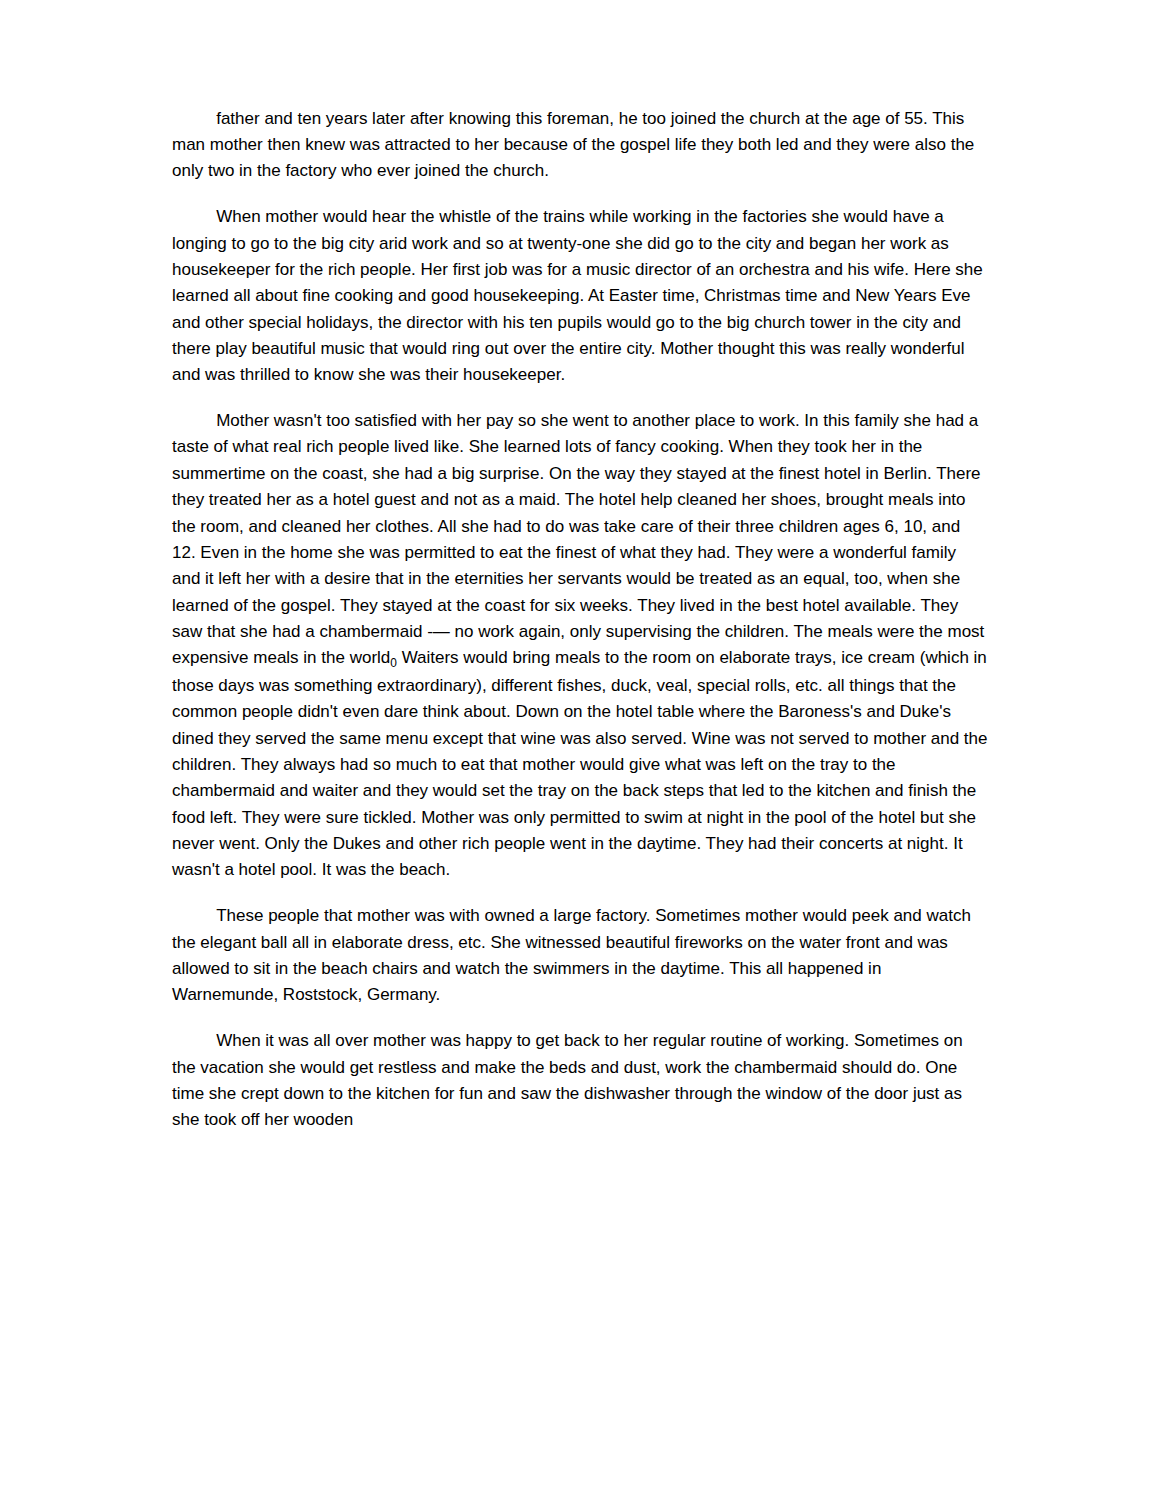father and ten years later after knowing this foreman, he too joined the church at the age of 55. This man mother then knew was attracted to her because of the gospel life they both led and they were also the only two in the factory who ever joined the church.
When mother would hear the whistle of the trains while working in the factories she would have a longing to go to the big city arid work and so at twenty-one she did go to the city and began her work as housekeeper for the rich people. Her first job was for a music director of an orchestra and his wife. Here she learned all about fine cooking and good housekeeping. At Easter time, Christmas time and New Years Eve and other special holidays, the director with his ten pupils would go to the big church tower in the city and there play beautiful music that would ring out over the entire city. Mother thought this was really wonderful and was thrilled to know she was their housekeeper.
Mother wasn't too satisfied with her pay so she went to another place to work. In this family she had a taste of what real rich people lived like. She learned lots of fancy cooking. When they took her in the summertime on the coast, she had a big surprise. On the way they stayed at the finest hotel in Berlin. There they treated her as a hotel guest and not as a maid. The hotel help cleaned her shoes, brought meals into the room, and cleaned her clothes. All she had to do was take care of their three children ages 6, 10, and 12. Even in the home she was permitted to eat the finest of what they had. They were a wonderful family and it left her with a desire that in the eternities her servants would be treated as an equal, too, when she learned of the gospel. They stayed at the coast for six weeks. They lived in the best hotel available. They saw that she had a chambermaid -— no work again, only supervising the children. The meals were the most expensive meals in the world0 Waiters would bring meals to the room on elaborate trays, ice cream (which in those days was something extraordinary), different fishes, duck, veal, special rolls, etc. all things that the common people didn't even dare think about. Down on the hotel table where the Baroness's and Duke's dined they served the same menu except that wine was also served. Wine was not served to mother and the children. They always had so much to eat that mother would give what was left on the tray to the chambermaid and waiter and they would set the tray on the back steps that led to the kitchen and finish the food left. They were sure tickled. Mother was only permitted to swim at night in the pool of the hotel but she never went. Only the Dukes and other rich people went in the daytime. They had their concerts at night. It wasn't a hotel pool. It was the beach.
These people that mother was with owned a large factory. Sometimes mother would peek and watch the elegant ball all in elaborate dress, etc. She witnessed beautiful fireworks on the water front and was allowed to sit in the beach chairs and watch the swimmers in the daytime. This all happened in Warnemunde, Roststock, Germany.
When it was all over mother was happy to get back to her regular routine of working. Sometimes on the vacation she would get restless and make the beds and dust, work the chambermaid should do. One time she crept down to the kitchen for fun and saw the dishwasher through the window of the door just as she took off her wooden